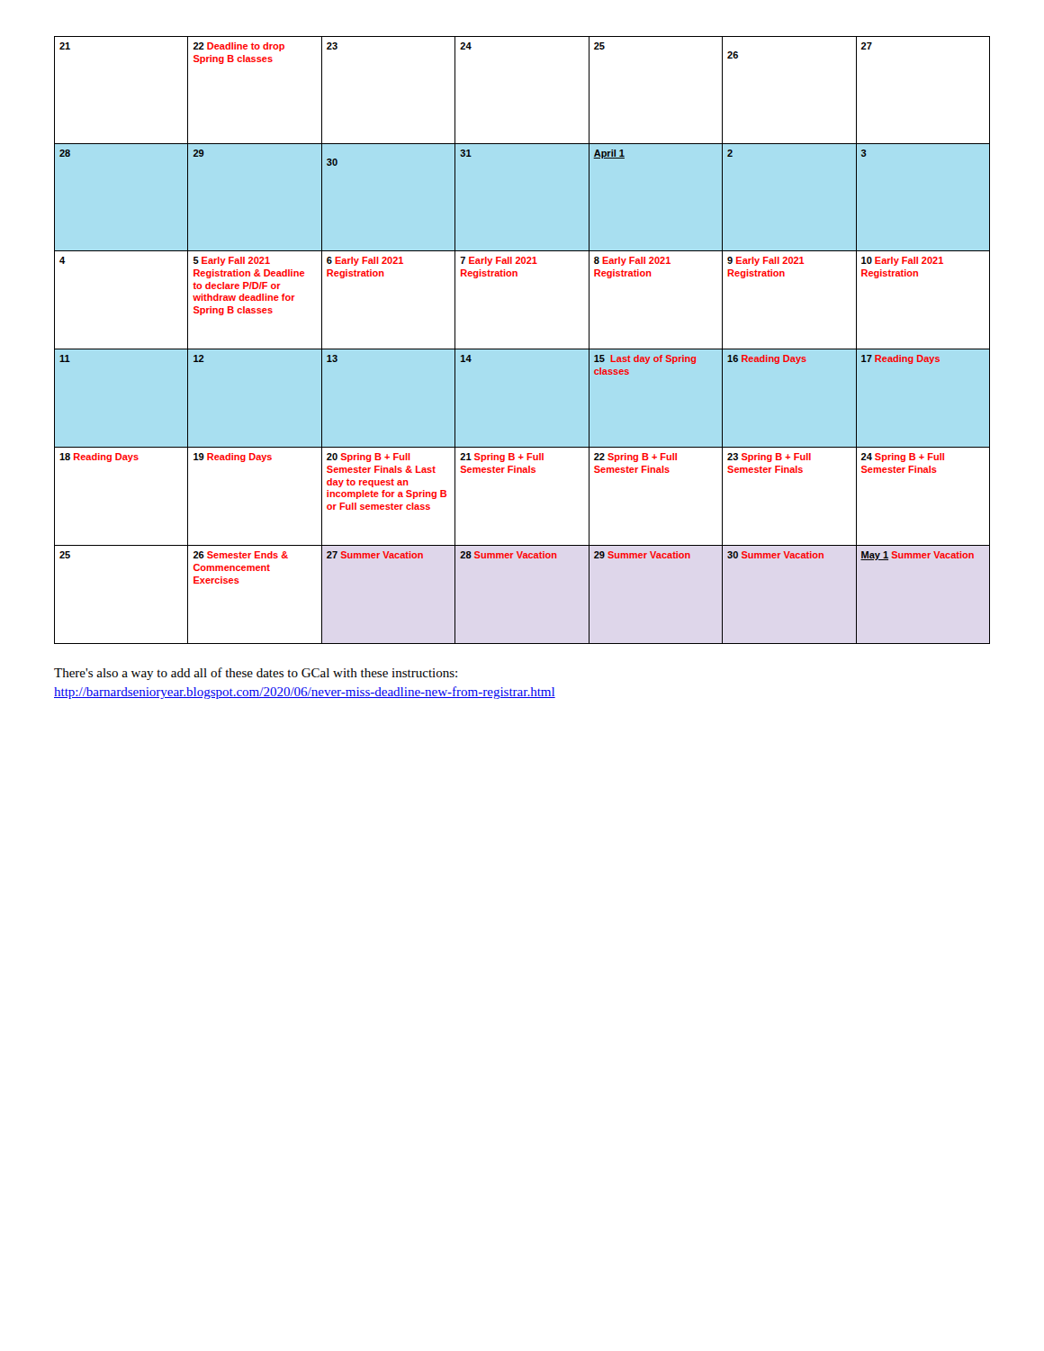| 21 | 22 Deadline to drop Spring B classes | 23 | 24 | 25 | 26 | 27 |
| 28 | 29 | 30 | 31 | April 1 | 2 | 3 |
| 4 | 5 Early Fall 2021 Registration & Deadline to declare P/D/F or withdraw deadline for Spring B classes | 6 Early Fall 2021 Registration | 7 Early Fall 2021 Registration | 8 Early Fall 2021 Registration | 9 Early Fall 2021 Registration | 10 Early Fall 2021 Registration |
| 11 | 12 | 13 | 14 | 15 Last day of Spring classes | 16 Reading Days | 17 Reading Days |
| 18 Reading Days | 19 Reading Days | 20 Spring B + Full Semester Finals & Last day to request an incomplete for a Spring B or Full semester class | 21 Spring B + Full Semester Finals | 22 Spring B + Full Semester Finals | 23 Spring B + Full Semester Finals | 24 Spring B + Full Semester Finals |
| 25 | 26 Semester Ends & Commencement Exercises | 27 Summer Vacation | 28 Summer Vacation | 29 Summer Vacation | 30 Summer Vacation | May 1 Summer Vacation |
There's also a way to add all of these dates to GCal with these instructions:
http://barnardsenioryear.blogspot.com/2020/06/never-miss-deadline-new-from-registrar.html